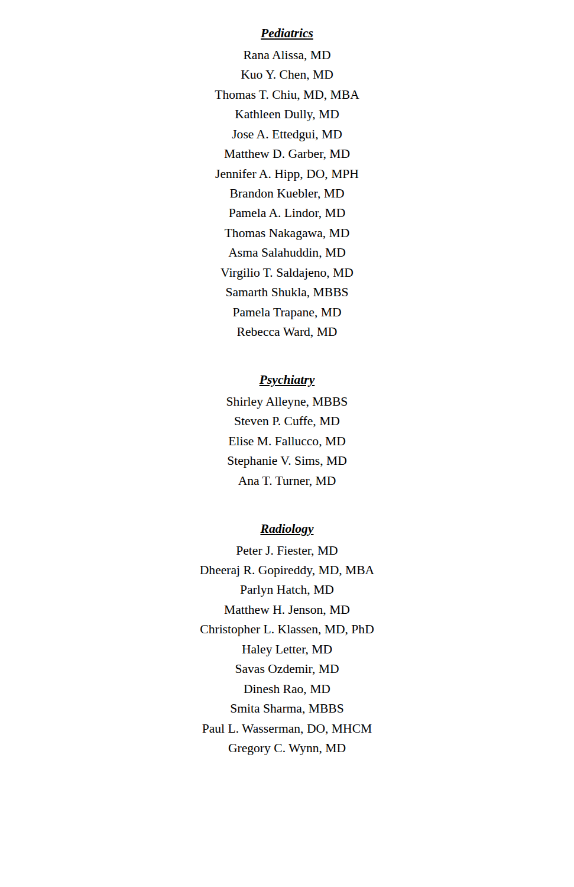Pediatrics
Rana Alissa, MD
Kuo Y. Chen, MD
Thomas T. Chiu, MD, MBA
Kathleen Dully, MD
Jose A. Ettedgui, MD
Matthew D. Garber, MD
Jennifer A. Hipp, DO, MPH
Brandon Kuebler, MD
Pamela A. Lindor, MD
Thomas Nakagawa, MD
Asma Salahuddin, MD
Virgilio T. Saldajeno, MD
Samarth Shukla, MBBS
Pamela Trapane, MD
Rebecca Ward, MD
Psychiatry
Shirley Alleyne, MBBS
Steven P. Cuffe, MD
Elise M. Fallucco, MD
Stephanie V. Sims, MD
Ana T. Turner, MD
Radiology
Peter J. Fiester, MD
Dheeraj R. Gopireddy, MD, MBA
Parlyn Hatch, MD
Matthew H. Jenson, MD
Christopher L. Klassen, MD, PhD
Haley Letter, MD
Savas Ozdemir, MD
Dinesh Rao, MD
Smita Sharma, MBBS
Paul L. Wasserman, DO, MHCM
Gregory C. Wynn, MD